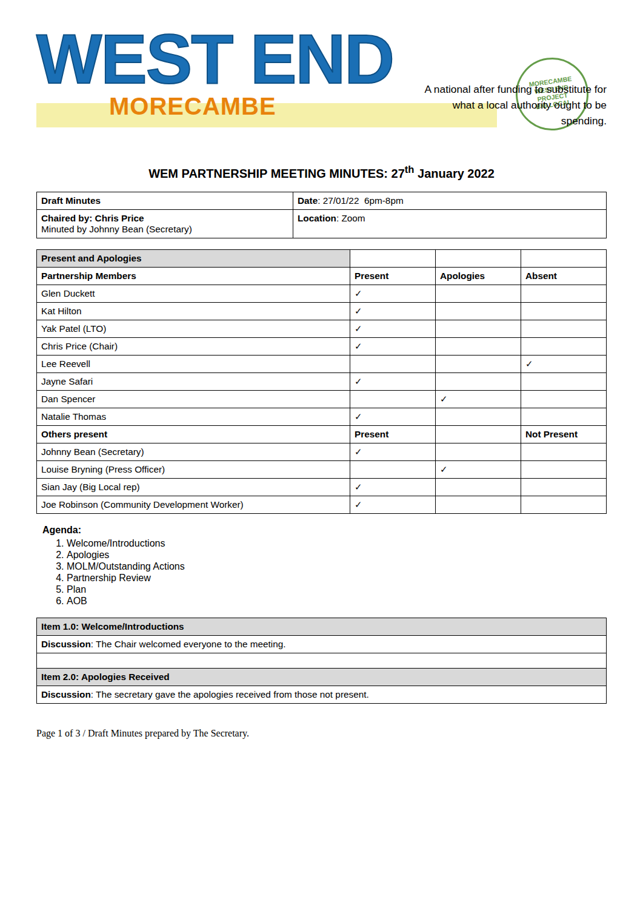WEST END
MORECAMBE
MORECAMBE
WEST END
PROJECT
BIG LOCAL
A national after funding to substitute for what a local authority ought to be spending.
WEM PARTNERSHIP MEETING MINUTES: 27th January 2022
| Draft Minutes | Date : 27/01/22 6pm-8pm |
| Chaired by: Chris Price Minuted by Johnny Bean (Secretary) | Location : Zoom |
| Present and Apologies | | | |
| Partnership Members | Present | Apologies | Absent |
| Glen Duckett | ✓ | | |
| Kat Hilton | ✓ | | |
| Yak Patel (LTO) | ✓ | | |
| Chris Price (Chair) | ✓ | | |
| Lee Reevell | | | ✓ |
| Jayne Safari | ✓ | | |
| Dan Spencer | | ✓ | |
| Natalie Thomas | ✓ | | |
| Others present | Present | | Not Present |
| Johnny Bean (Secretary) | ✓ | | |
| Louise Bryning (Press Officer) | | ✓ | |
| Sian Jay (Big Local rep) | ✓ | | |
| Joe Robinson (Community Development Worker) | ✓ | | |
Agenda:
Welcome/Introductions
Apologies
MOLM/Outstanding Actions
Partnership Review
Plan
AOB
| Item 1.0: Welcome/Introductions |
| Discussion : The Chair welcomed everyone to the meeting. |
| Item 2.0: Apologies Received |
| Discussion : The secretary gave the apologies received from those not present. |
Page 1 of 3 / Draft Minutes prepared by The Secretary.